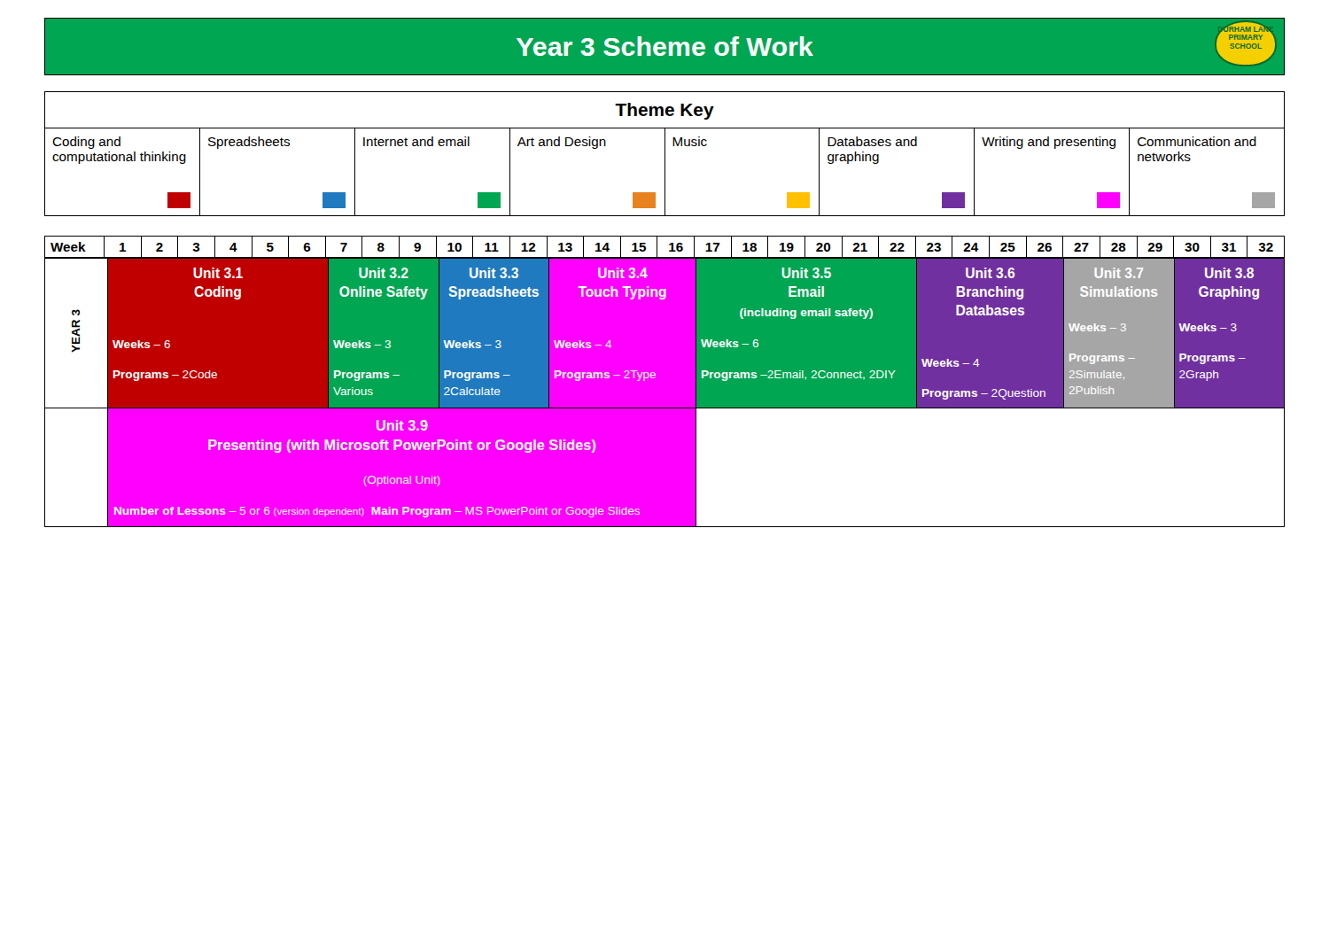Year 3 Scheme of Work
DURHAM LANE
PRIMARY SCHOOL
| Theme Key |
| --- |
| Coding and computational thinking | Spreadsheets | Internet and email | Art and Design | Music | Databases and graphing | Writing and presenting | Communication and networks |
| Week | 1 | 2 | 3 | 4 | 5 | 6 | 7 | 8 | 9 | 10 | 11 | 12 | 13 | 14 | 15 | 16 | 17 | 18 | 19 | 20 | 21 | 22 | 23 | 24 | 25 | 26 | 27 | 28 | 29 | 30 | 31 | 32 |
| YEAR 3 | Unit 3.1 Coding Weeks – 6 Programs – 2Code | Unit 3.2 Online Safety Weeks – 3 Programs – Various | Unit 3.3 Spreadsheets Weeks – 3 Programs – 2Calculate | Unit 3.4 Touch Typing Weeks – 4 Programs – 2Type | Unit 3.5 Email (including email safety) Weeks – 6 Programs –2Email, 2Connect, 2DIY | Unit 3.6 Branching Databases Weeks – 4 Programs – 2Question | Unit 3.7 Simulations Weeks – 3 Programs – 2Simulate, 2Publish | Unit 3.8 Graphing Weeks – 3 Programs – 2Graph |
| | Unit 3.9 Presenting (with Microsoft PowerPoint or Google Slides) (Optional Unit) Number of Lessons – 5 or 6 (version dependent) Main Program – MS PowerPoint or Google Slides | |